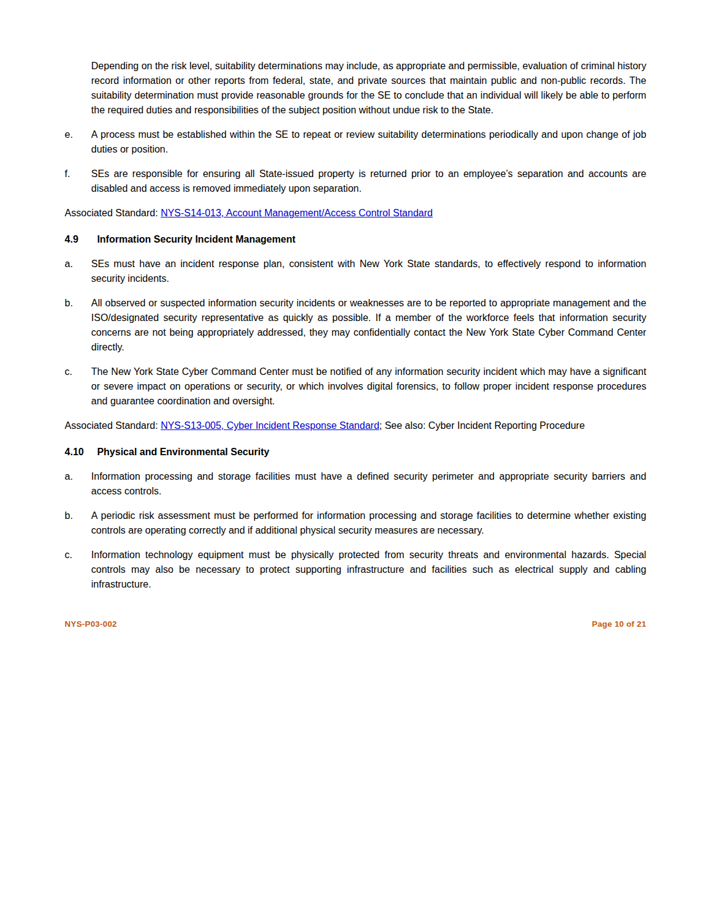Depending on the risk level, suitability determinations may include, as appropriate and permissible, evaluation of criminal history record information or other reports from federal, state, and private sources that maintain public and non-public records. The suitability determination must provide reasonable grounds for the SE to conclude that an individual will likely be able to perform the required duties and responsibilities of the subject position without undue risk to the State.
e. A process must be established within the SE to repeat or review suitability determinations periodically and upon change of job duties or position.
f. SEs are responsible for ensuring all State-issued property is returned prior to an employee’s separation and accounts are disabled and access is removed immediately upon separation.
Associated Standard: NYS-S14-013, Account Management/Access Control Standard
4.9 Information Security Incident Management
a. SEs must have an incident response plan, consistent with New York State standards, to effectively respond to information security incidents.
b. All observed or suspected information security incidents or weaknesses are to be reported to appropriate management and the ISO/designated security representative as quickly as possible. If a member of the workforce feels that information security concerns are not being appropriately addressed, they may confidentially contact the New York State Cyber Command Center directly.
c. The New York State Cyber Command Center must be notified of any information security incident which may have a significant or severe impact on operations or security, or which involves digital forensics, to follow proper incident response procedures and guarantee coordination and oversight.
Associated Standard: NYS-S13-005, Cyber Incident Response Standard; See also: Cyber Incident Reporting Procedure
4.10 Physical and Environmental Security
a. Information processing and storage facilities must have a defined security perimeter and appropriate security barriers and access controls.
b. A periodic risk assessment must be performed for information processing and storage facilities to determine whether existing controls are operating correctly and if additional physical security measures are necessary.
c. Information technology equipment must be physically protected from security threats and environmental hazards. Special controls may also be necessary to protect supporting infrastructure and facilities such as electrical supply and cabling infrastructure.
NYS-P03-002 Page 10 of 21